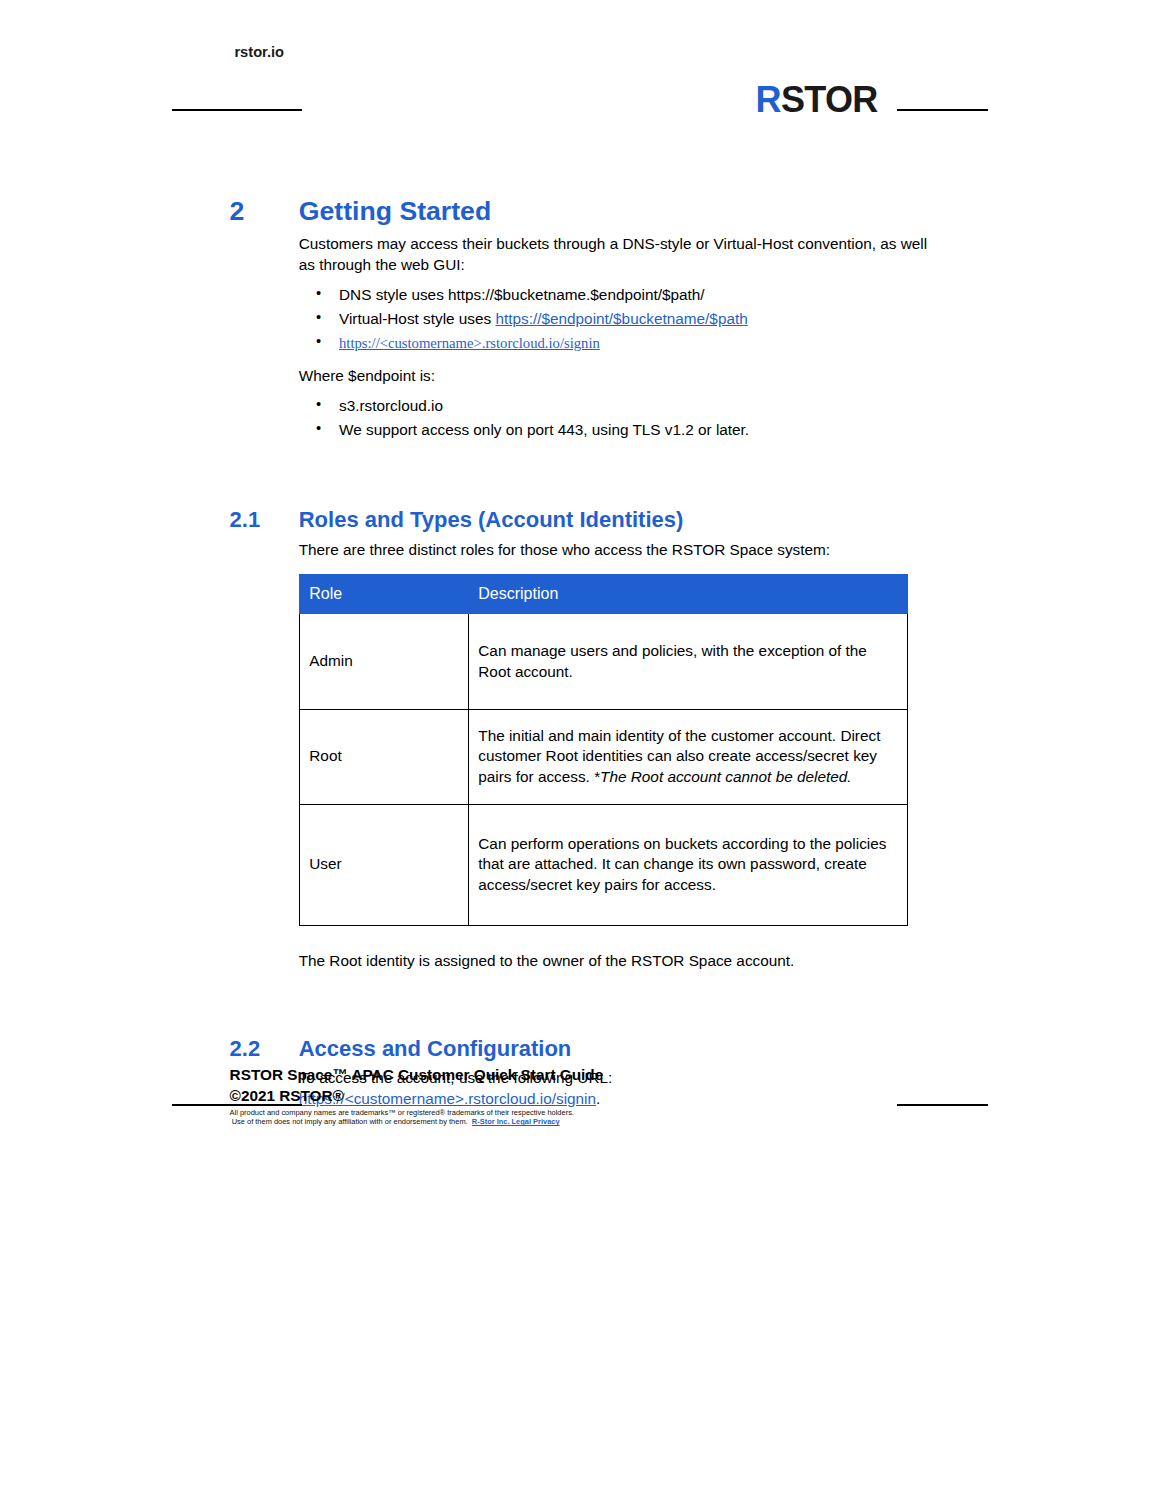rstor.io
RSTOR
2 Getting Started
Customers may access their buckets through a DNS-style or Virtual-Host convention, as well as through the web GUI:
DNS style uses https://$bucketname.$endpoint/$path/
Virtual-Host style uses https://$endpoint/$bucketname/$path
https://<customername>.rstorcloud.io/signin
Where $endpoint is:
s3.rstorcloud.io
We support access only on port 443, using TLS v1.2 or later.
2.1 Roles and Types (Account Identities)
There are three distinct roles for those who access the RSTOR Space system:
| Role | Description |
| --- | --- |
| Admin | Can manage users and policies, with the exception of the Root account. |
| Root | The initial and main identity of the customer account. Direct customer Root identities can also create access/secret key pairs for access. * The Root account cannot be deleted. |
| User | Can perform operations on buckets according to the policies that are attached. It can change its own password, create access/secret key pairs for access. |
The Root identity is assigned to the owner of the RSTOR Space account.
2.2 Access and Configuration
To access the account, use the following URL:
https://<customername>.rstorcloud.io/signin.
RSTOR Space™ APAC Customer Quick Start Guide
©2021 RSTOR®
All product and company names are trademarks™ or registered® trademarks of their respective holders.
Use of them does not imply any affiliation with or endorsement by them. R-Stor Inc. Legal Privacy